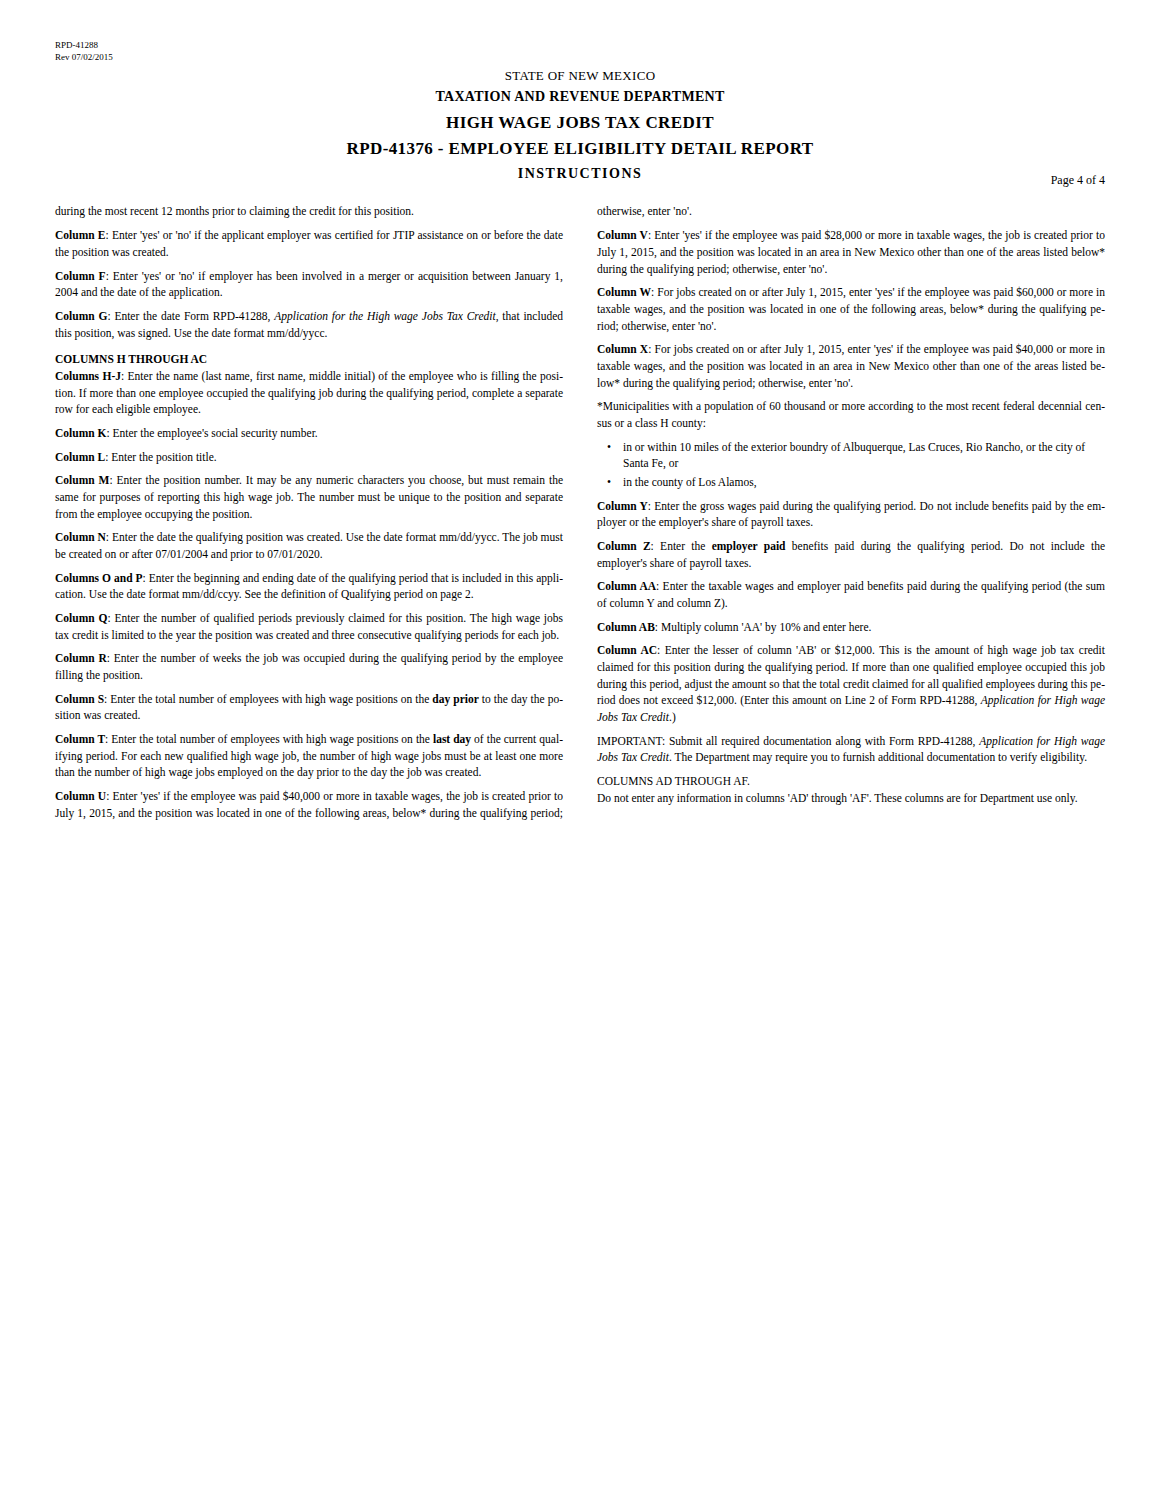RPD-41288
Rev 07/02/2015
STATE OF NEW MEXICO
TAXATION AND REVENUE DEPARTMENT
HIGH WAGE JOBS TAX CREDIT
RPD-41376 - EMPLOYEE ELIGIBILITY DETAIL REPORT
INSTRUCTIONS
Page 4 of 4
during the most recent 12 months prior to claiming the credit for this position.
Column E: Enter 'yes' or 'no' if the applicant employer was certified for JTIP assistance on or before the date the position was created.
Column F: Enter 'yes' or 'no' if employer has been involved in a merger or acquisition between January 1, 2004 and the date of the application.
Column G: Enter the date Form RPD-41288, Application for the High wage Jobs Tax Credit, that included this position, was signed. Use the date format mm/dd/yycc.
COLUMNS H THROUGH AC
Columns H-J: Enter the name (last name, first name, middle initial) of the employee who is filling the position. If more than one employee occupied the qualifying job during the qualifying period, complete a separate row for each eligible employee.
Column K: Enter the employee's social security number.
Column L: Enter the position title.
Column M: Enter the position number. It may be any numeric characters you choose, but must remain the same for purposes of reporting this high wage job. The number must be unique to the position and separate from the employee occupying the position.
Column N: Enter the date the qualifying position was created. Use the date format mm/dd/yycc. The job must be created on or after 07/01/2004 and prior to 07/01/2020.
Columns O and P: Enter the beginning and ending date of the qualifying period that is included in this application. Use the date format mm/dd/ccyy. See the definition of Qualifying period on page 2.
Column Q: Enter the number of qualified periods previously claimed for this position. The high wage jobs tax credit is limited to the year the position was created and three consecutive qualifying periods for each job.
Column R: Enter the number of weeks the job was occupied during the qualifying period by the employee filling the position.
Column S: Enter the total number of employees with high wage positions on the day prior to the day the position was created.
Column T: Enter the total number of employees with high wage positions on the last day of the current qualifying period. For each new qualified high wage job, the number of high wage jobs must be at least one more than the number of high wage jobs employed on the day prior to the day the job was created.
Column U: Enter 'yes' if the employee was paid $40,000 or more in taxable wages, the job is created prior to July 1, 2015, and the position was located in one of the following areas, below* during the qualifying period; otherwise, enter 'no'.
Column V: Enter 'yes' if the employee was paid $28,000 or more in taxable wages, the job is created prior to July 1, 2015, and the position was located in an area in New Mexico other than one of the areas listed below* during the qualifying period; otherwise, enter 'no'.
Column W: For jobs created on or after July 1, 2015, enter 'yes' if the employee was paid $60,000 or more in taxable wages, and the position was located in one of the following areas, below* during the qualifying period; otherwise, enter 'no'.
Column X: For jobs created on or after July 1, 2015, enter 'yes' if the employee was paid $40,000 or more in taxable wages, and the position was located in an area in New Mexico other than one of the areas listed below* during the qualifying period; otherwise, enter 'no'.
*Municipalities with a population of 60 thousand or more according to the most recent federal decennial census or a class H county:
in or within 10 miles of the exterior boundry of Albuquerque, Las Cruces, Rio Rancho, or the city of Santa Fe, or
in the county of Los Alamos,
Column Y: Enter the gross wages paid during the qualifying period. Do not include benefits paid by the employer or the employer's share of payroll taxes.
Column Z: Enter the employer paid benefits paid during the qualifying period. Do not include the employer's share of payroll taxes.
Column AA: Enter the taxable wages and employer paid benefits paid during the qualifying period (the sum of column Y and column Z).
Column AB: Multiply column 'AA' by 10% and enter here.
Column AC: Enter the lesser of column 'AB' or $12,000. This is the amount of high wage job tax credit claimed for this position during the qualifying period. If more than one qualified employee occupied this job during this period, adjust the amount so that the total credit claimed for all qualified employees during this period does not exceed $12,000. (Enter this amount on Line 2 of Form RPD-41288, Application for High wage Jobs Tax Credit.)
IMPORTANT: Submit all required documentation along with Form RPD-41288, Application for High wage Jobs Tax Credit. The Department may require you to furnish additional documentation to verify eligibility.
COLUMNS AD THROUGH AF.
Do not enter any information in columns 'AD' through 'AF'. These columns are for Department use only.